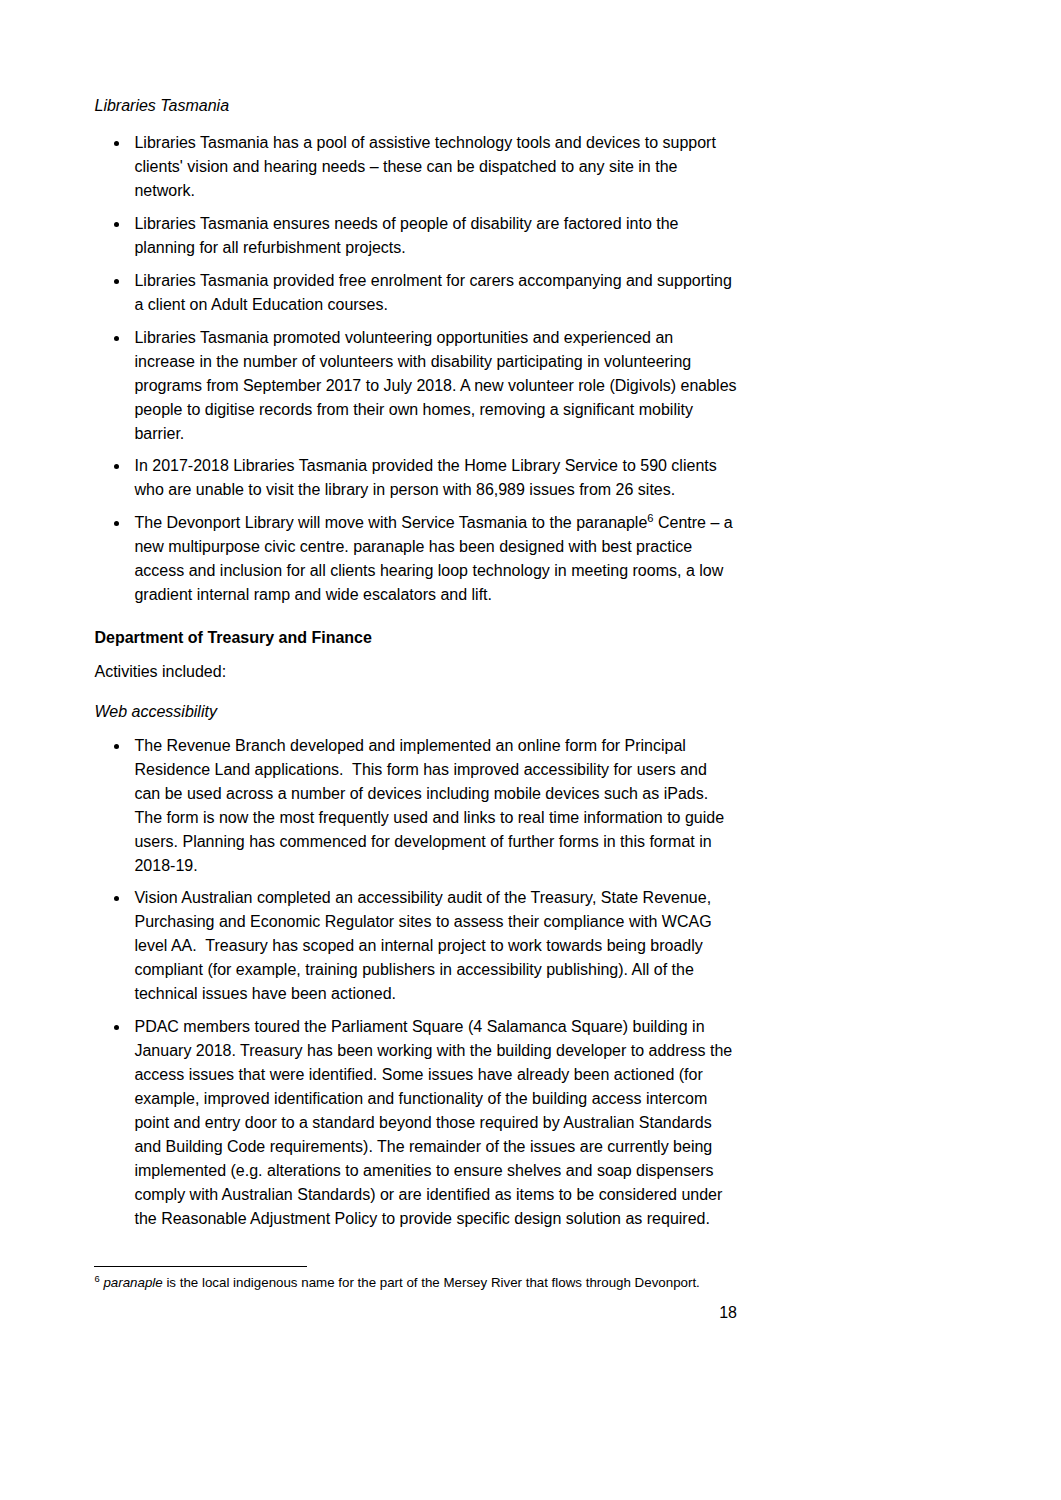Libraries Tasmania
Libraries Tasmania has a pool of assistive technology tools and devices to support clients' vision and hearing needs – these can be dispatched to any site in the network.
Libraries Tasmania ensures needs of people of disability are factored into the planning for all refurbishment projects.
Libraries Tasmania provided free enrolment for carers accompanying and supporting a client on Adult Education courses.
Libraries Tasmania promoted volunteering opportunities and experienced an increase in the number of volunteers with disability participating in volunteering programs from September 2017 to July 2018. A new volunteer role (Digivols) enables people to digitise records from their own homes, removing a significant mobility barrier.
In 2017-2018 Libraries Tasmania provided the Home Library Service to 590 clients who are unable to visit the library in person with 86,989 issues from 26 sites.
The Devonport Library will move with Service Tasmania to the paranaple6 Centre – a new multipurpose civic centre. paranaple has been designed with best practice access and inclusion for all clients hearing loop technology in meeting rooms, a low gradient internal ramp and wide escalators and lift.
Department of Treasury and Finance
Activities included:
Web accessibility
The Revenue Branch developed and implemented an online form for Principal Residence Land applications. This form has improved accessibility for users and can be used across a number of devices including mobile devices such as iPads. The form is now the most frequently used and links to real time information to guide users. Planning has commenced for development of further forms in this format in 2018-19.
Vision Australian completed an accessibility audit of the Treasury, State Revenue, Purchasing and Economic Regulator sites to assess their compliance with WCAG level AA. Treasury has scoped an internal project to work towards being broadly compliant (for example, training publishers in accessibility publishing). All of the technical issues have been actioned.
PDAC members toured the Parliament Square (4 Salamanca Square) building in January 2018. Treasury has been working with the building developer to address the access issues that were identified. Some issues have already been actioned (for example, improved identification and functionality of the building access intercom point and entry door to a standard beyond those required by Australian Standards and Building Code requirements). The remainder of the issues are currently being implemented (e.g. alterations to amenities to ensure shelves and soap dispensers comply with Australian Standards) or are identified as items to be considered under the Reasonable Adjustment Policy to provide specific design solution as required.
6 paranaple is the local indigenous name for the part of the Mersey River that flows through Devonport.
18